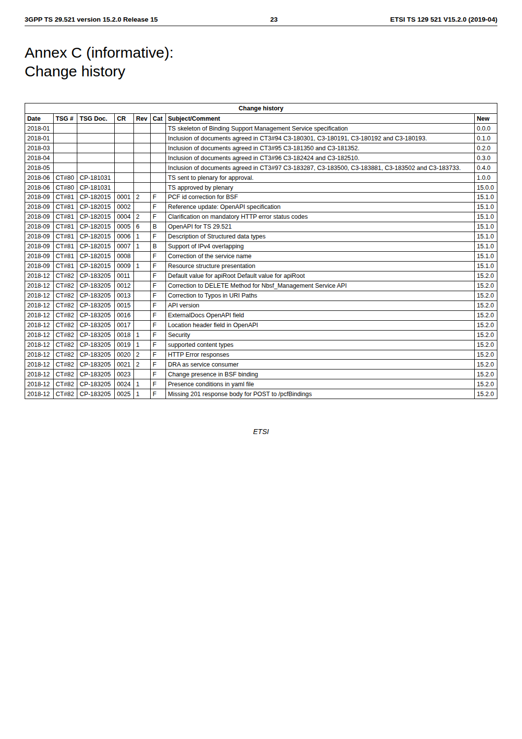3GPP TS 29.521 version 15.2.0 Release 15 23 ETSI TS 129 521 V15.2.0 (2019-04)
Annex C (informative):
Change history
Change history
| Date | TSG # | TSG Doc. | CR | Rev | Cat | Subject/Comment | New |
| --- | --- | --- | --- | --- | --- | --- | --- |
| 2018-01 | | | | | | TS skeleton of Binding Support Management Service specification | 0.0.0 |
| 2018-01 | | | | | | Inclusion of documents agreed in CT3#94 C3-180301, C3-180191, C3-180192 and C3-180193. | 0.1.0 |
| 2018-03 | | | | | | Inclusion of documents agreed in CT3#95 C3-181350 and C3-181352. | 0.2.0 |
| 2018-04 | | | | | | Inclusion of documents agreed in CT3#96 C3-182424 and C3-182510. | 0.3.0 |
| 2018-05 | | | | | | Inclusion of documents agreed in CT3#97 C3-183287, C3-183500, C3-183881, C3-183502 and C3-183733. | 0.4.0 |
| 2018-06 | CT#80 | CP-181031 | | | | TS sent to plenary for approval. | 1.0.0 |
| 2018-06 | CT#80 | CP-181031 | | | | TS approved by plenary | 15.0.0 |
| 2018-09 | CT#81 | CP-182015 | 0001 | 2 | F | PCF id correction for BSF | 15.1.0 |
| 2018-09 | CT#81 | CP-182015 | 0002 | | F | Reference update: OpenAPI specification | 15.1.0 |
| 2018-09 | CT#81 | CP-182015 | 0004 | 2 | F | Clarification on mandatory HTTP error status codes | 15.1.0 |
| 2018-09 | CT#81 | CP-182015 | 0005 | 6 | B | OpenAPI for TS 29.521 | 15.1.0 |
| 2018-09 | CT#81 | CP-182015 | 0006 | 1 | F | Description of Structured data types | 15.1.0 |
| 2018-09 | CT#81 | CP-182015 | 0007 | 1 | B | Support of IPv4 overlapping | 15.1.0 |
| 2018-09 | CT#81 | CP-182015 | 0008 | | F | Correction of the service name | 15.1.0 |
| 2018-09 | CT#81 | CP-182015 | 0009 | 1 | F | Resource structure presentation | 15.1.0 |
| 2018-12 | CT#82 | CP-183205 | 0011 | | F | Default value for apiRoot Default value for apiRoot | 15.2.0 |
| 2018-12 | CT#82 | CP-183205 | 0012 | | F | Correction to DELETE Method for Nbsf_Management Service API | 15.2.0 |
| 2018-12 | CT#82 | CP-183205 | 0013 | | F | Correction to Typos in URI Paths | 15.2.0 |
| 2018-12 | CT#82 | CP-183205 | 0015 | | F | API version | 15.2.0 |
| 2018-12 | CT#82 | CP-183205 | 0016 | | F | ExternalDocs OpenAPI field | 15.2.0 |
| 2018-12 | CT#82 | CP-183205 | 0017 | | F | Location header field in OpenAPI | 15.2.0 |
| 2018-12 | CT#82 | CP-183205 | 0018 | 1 | F | Security | 15.2.0 |
| 2018-12 | CT#82 | CP-183205 | 0019 | 1 | F | supported content types | 15.2.0 |
| 2018-12 | CT#82 | CP-183205 | 0020 | 2 | F | HTTP Error responses | 15.2.0 |
| 2018-12 | CT#82 | CP-183205 | 0021 | 2 | F | DRA as service consumer | 15.2.0 |
| 2018-12 | CT#82 | CP-183205 | 0023 | | F | Change presence in BSF binding | 15.2.0 |
| 2018-12 | CT#82 | CP-183205 | 0024 | 1 | F | Presence conditions in yaml file | 15.2.0 |
| 2018-12 | CT#82 | CP-183205 | 0025 | 1 | F | Missing 201 response body for POST to /pcfBindings | 15.2.0 |
ETSI